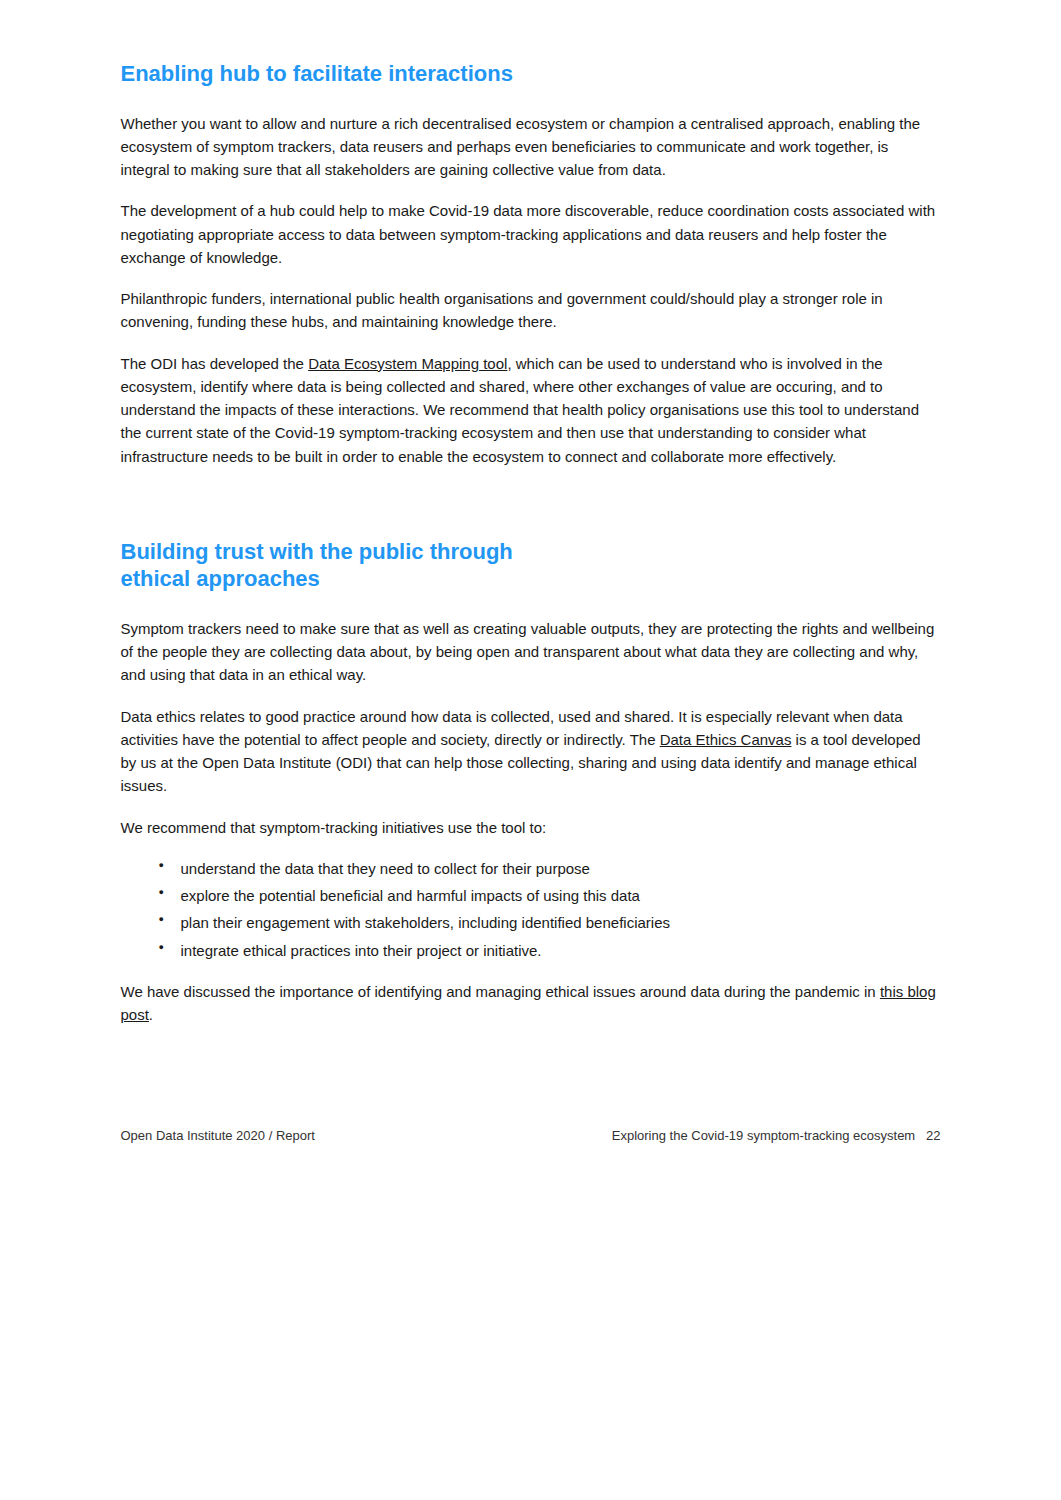Enabling hub to facilitate interactions
Whether you want to allow and nurture a rich decentralised ecosystem or champion a centralised approach, enabling the ecosystem of symptom trackers, data reusers and perhaps even beneficiaries to communicate and work together, is integral to making sure that all stakeholders are gaining collective value from data.
The development of a hub could help to make Covid-19 data more discoverable, reduce coordination costs associated with negotiating appropriate access to data between symptom-tracking applications and data reusers and help foster the exchange of knowledge.
Philanthropic funders, international public health organisations and government could/should play a stronger role in convening, funding these hubs, and maintaining knowledge there.
The ODI has developed the Data Ecosystem Mapping tool, which can be used to understand who is involved in the ecosystem, identify where data is being collected and shared, where other exchanges of value are occuring, and to understand the impacts of these interactions. We recommend that health policy organisations use this tool to understand the current state of the Covid-19 symptom-tracking ecosystem and then use that understanding to consider what infrastructure needs to be built in order to enable the ecosystem to connect and collaborate more effectively.
Building trust with the public through
ethical approaches
Symptom trackers need to make sure that as well as creating valuable outputs, they are protecting the rights and wellbeing of the people they are collecting data about, by being open and transparent about what data they are collecting and why, and using that data in an ethical way.
Data ethics relates to good practice around how data is collected, used and shared. It is especially relevant when data activities have the potential to affect people and society, directly or indirectly. The Data Ethics Canvas is a tool developed by us at the Open Data Institute (ODI) that can help those collecting, sharing and using data identify and manage ethical issues.
We recommend that symptom-tracking initiatives use the tool to:
understand the data that they need to collect for their purpose
explore the potential beneficial and harmful impacts of using this data
plan their engagement with stakeholders, including identified beneficiaries
integrate ethical practices into their project or initiative.
We have discussed the importance of identifying and managing ethical issues around data during the pandemic in this blog post.
Open Data Institute 2020 / Report Exploring the Covid-19 symptom-tracking ecosystem 22